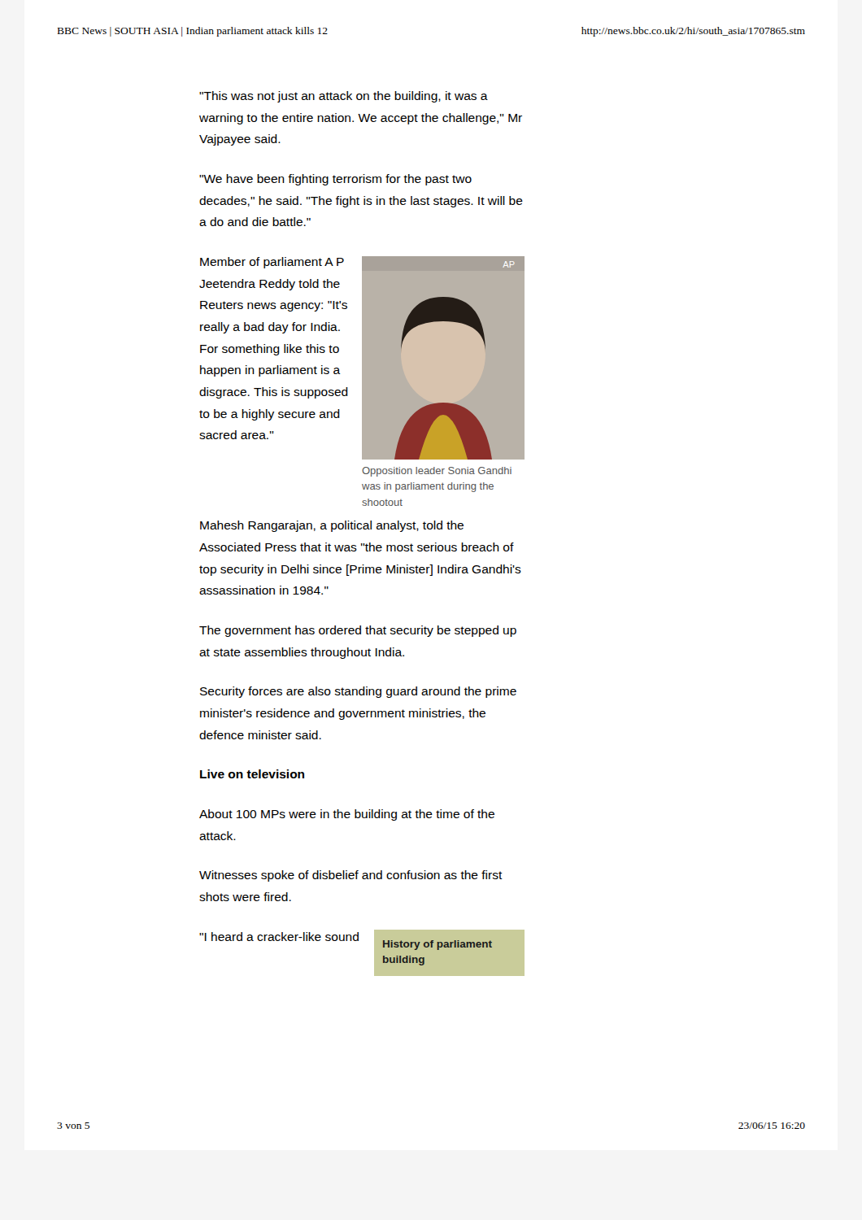BBC News | SOUTH ASIA | Indian parliament attack kills 12
http://news.bbc.co.uk/2/hi/south_asia/1707865.stm
"This was not just an attack on the building, it was a warning to the entire nation. We accept the challenge," Mr Vajpayee said.
"We have been fighting terrorism for the past two decades," he said. "The fight is in the last stages. It will be a do and die battle."
Opposition leader Sonia Gandhi was in parliament during the shootout
Member of parliament A P Jeetendra Reddy told the Reuters news agency: "It's really a bad day for India. For something like this to happen in parliament is a disgrace. This is supposed to be a highly secure and sacred area."
Mahesh Rangarajan, a political analyst, told the Associated Press that it was "the most serious breach of top security in Delhi since [Prime Minister] Indira Gandhi's assassination in 1984."
The government has ordered that security be stepped up at state assemblies throughout India.
Security forces are also standing guard around the prime minister's residence and government ministries, the defence minister said.
Live on television
About 100 MPs were in the building at the time of the attack.
Witnesses spoke of disbelief and confusion as the first shots were fired.
History of parliament building
"I heard a cracker-like sound
3 von 5
23/06/15 16:20